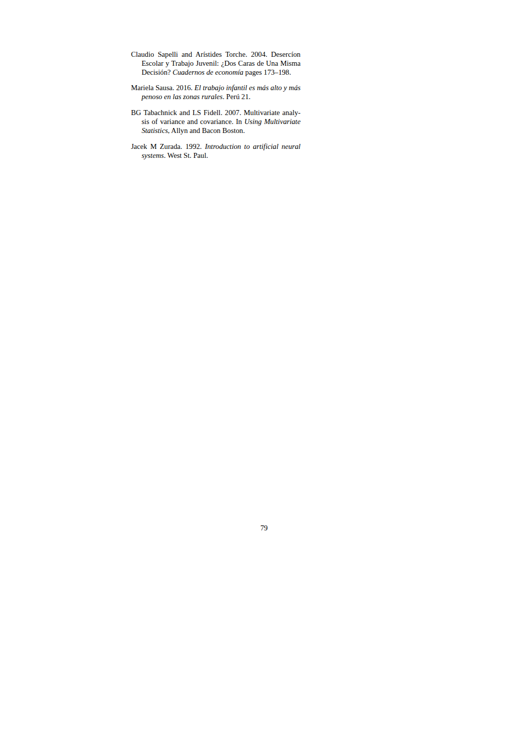Claudio Sapelli and Arístides Torche. 2004. Desercíon Escolar y Trabajo Juvenil: ¿Dos Caras de Una Misma Decisión? Cuadernos de economía pages 173–198.
Mariela Sausa. 2016. El trabajo infantil es más alto y más penoso en las zonas rurales. Perú 21.
BG Tabachnick and LS Fidell. 2007. Multivariate analysis of variance and covariance. In Using Multivariate Statistics, Allyn and Bacon Boston.
Jacek M Zurada. 1992. Introduction to artificial neural systems. West St. Paul.
79